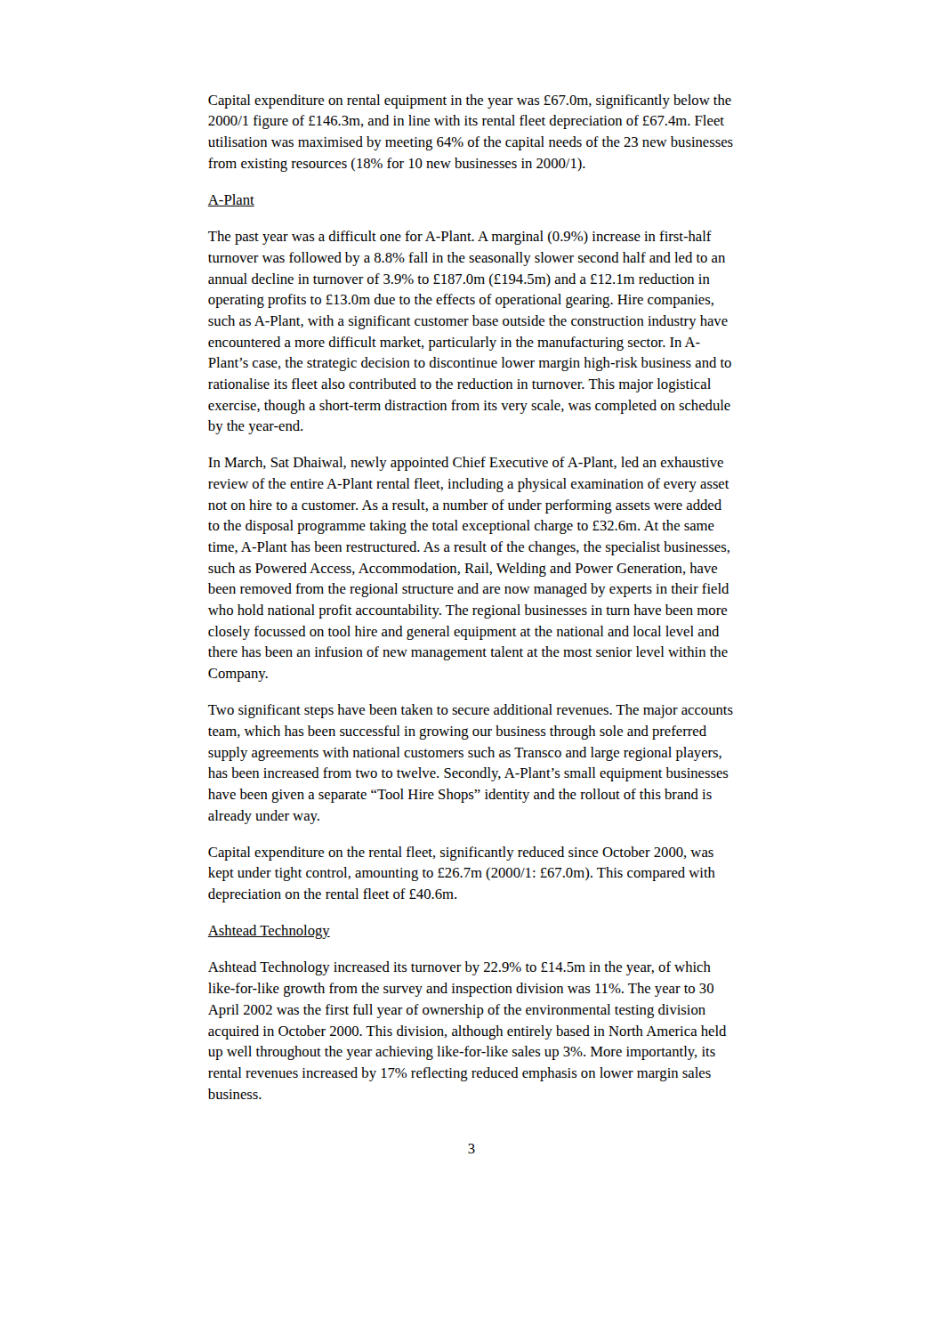Capital expenditure on rental equipment in the year was £67.0m, significantly below the 2000/1 figure of £146.3m, and in line with its rental fleet depreciation of £67.4m. Fleet utilisation was maximised by meeting 64% of the capital needs of the 23 new businesses from existing resources (18% for 10 new businesses in 2000/1).
A-Plant
The past year was a difficult one for A-Plant. A marginal (0.9%) increase in first-half turnover was followed by a 8.8% fall in the seasonally slower second half and led to an annual decline in turnover of 3.9% to £187.0m (£194.5m) and a £12.1m reduction in operating profits to £13.0m due to the effects of operational gearing. Hire companies, such as A-Plant, with a significant customer base outside the construction industry have encountered a more difficult market, particularly in the manufacturing sector. In A-Plant’s case, the strategic decision to discontinue lower margin high-risk business and to rationalise its fleet also contributed to the reduction in turnover. This major logistical exercise, though a short-term distraction from its very scale, was completed on schedule by the year-end.
In March, Sat Dhaiwal, newly appointed Chief Executive of A-Plant, led an exhaustive review of the entire A-Plant rental fleet, including a physical examination of every asset not on hire to a customer. As a result, a number of under performing assets were added to the disposal programme taking the total exceptional charge to £32.6m. At the same time, A-Plant has been restructured. As a result of the changes, the specialist businesses, such as Powered Access, Accommodation, Rail, Welding and Power Generation, have been removed from the regional structure and are now managed by experts in their field who hold national profit accountability. The regional businesses in turn have been more closely focussed on tool hire and general equipment at the national and local level and there has been an infusion of new management talent at the most senior level within the Company.
Two significant steps have been taken to secure additional revenues. The major accounts team, which has been successful in growing our business through sole and preferred supply agreements with national customers such as Transco and large regional players, has been increased from two to twelve. Secondly, A-Plant’s small equipment businesses have been given a separate “Tool Hire Shops” identity and the rollout of this brand is already under way.
Capital expenditure on the rental fleet, significantly reduced since October 2000, was kept under tight control, amounting to £26.7m (2000/1: £67.0m). This compared with depreciation on the rental fleet of £40.6m.
Ashtead Technology
Ashtead Technology increased its turnover by 22.9% to £14.5m in the year, of which like-for-like growth from the survey and inspection division was 11%. The year to 30 April 2002 was the first full year of ownership of the environmental testing division acquired in October 2000. This division, although entirely based in North America held up well throughout the year achieving like-for-like sales up 3%. More importantly, its rental revenues increased by 17% reflecting reduced emphasis on lower margin sales business.
3